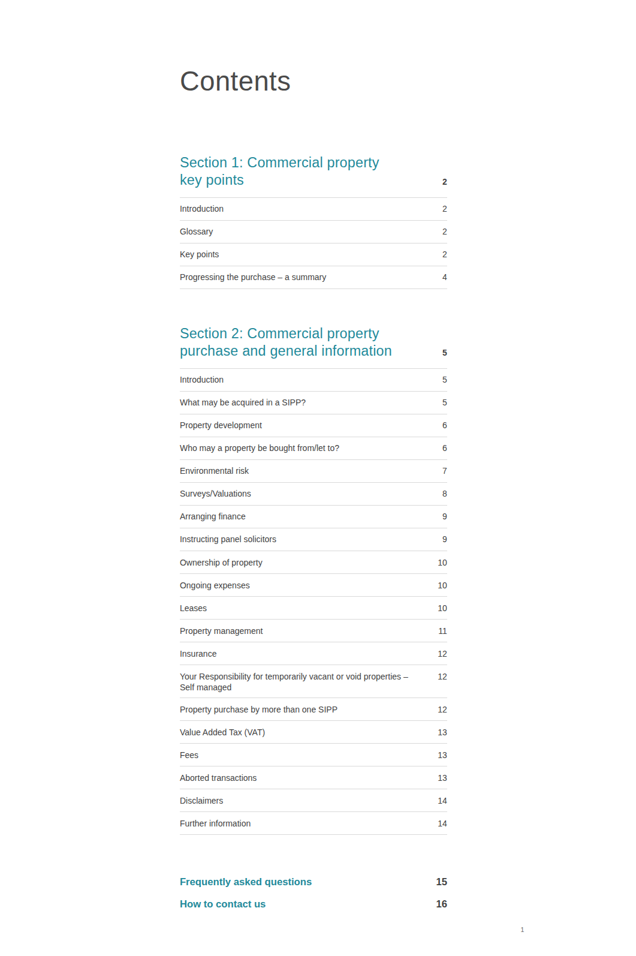Contents
Section 1: Commercial property
key points
2
Introduction 2
Glossary 2
Key points 2
Progressing the purchase – a summary 4
Section 2: Commercial property
purchase and general information
5
Introduction 5
What may be acquired in a SIPP?5
Property development 6
Who may a property be bought from/let to?6
Environmental risk 7
Surveys/Valuations 8
Arranging finance 9
Instructing panel solicitors 9
Ownership of property 10
Ongoing expenses 10
Leases 10
Property management 11
Insurance 12
Your Responsibility for temporarily vacant or void properties – Self managed 12
Property purchase by more than one SIPP 12
Value Added Tax (VAT) 13
Fees 13
Aborted transactions 13
Disclaimers 14
Further information 14
Frequently asked questions 15
How to contact us 16
1